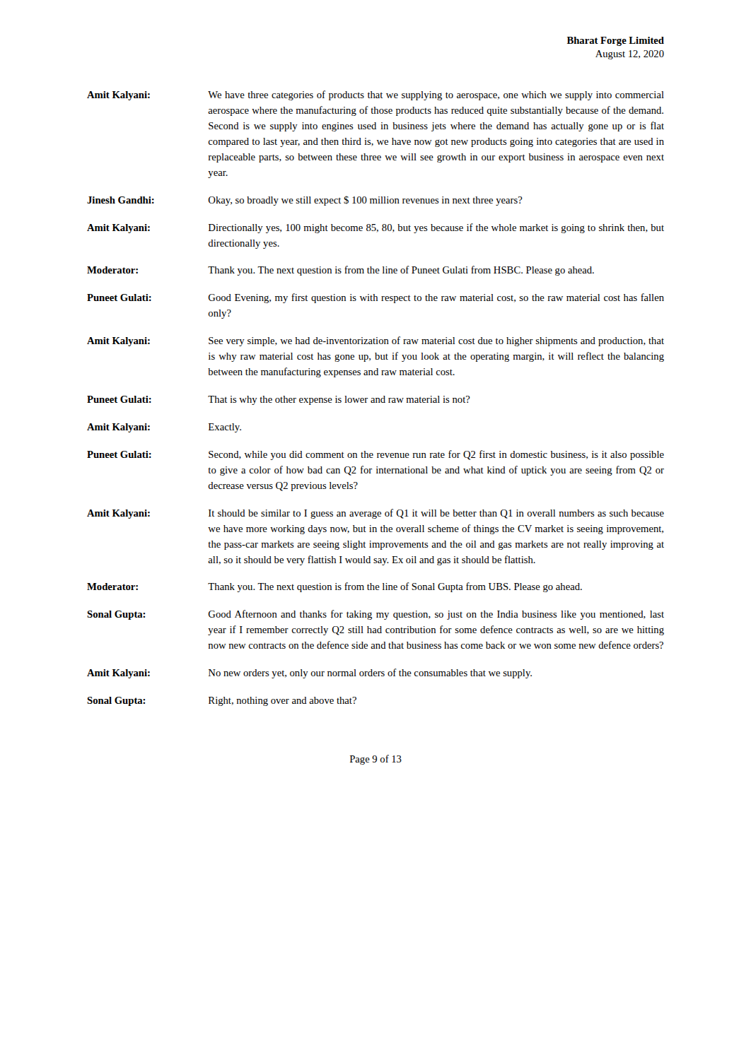Bharat Forge Limited August 12, 2020
| Amit Kalyani: | We have three categories of products that we supplying to aerospace, one which we supply into commercial aerospace where the manufacturing of those products has reduced quite substantially because of the demand. Second is we supply into engines used in business jets where the demand has actually gone up or is flat compared to last year, and then third is, we have now got new products going into categories that are used in replaceable parts, so between these three we will see growth in our export business in aerospace even next year. |
| Jinesh Gandhi: | Okay, so broadly we still expect $ 100 million revenues in next three years? |
| Amit Kalyani: | Directionally yes, 100 might become 85, 80, but yes because if the whole market is going to shrink then, but directionally yes. |
| Moderator: | Thank you. The next question is from the line of Puneet Gulati from HSBC. Please go ahead. |
| Puneet Gulati: | Good Evening, my first question is with respect to the raw material cost, so the raw material cost has fallen only? |
| Amit Kalyani: | See very simple, we had de-inventorization of raw material cost due to higher shipments and production, that is why raw material cost has gone up, but if you look at the operating margin, it will reflect the balancing between the manufacturing expenses and raw material cost. |
| Puneet Gulati: | That is why the other expense is lower and raw material is not? |
| Amit Kalyani: | Exactly. |
| Puneet Gulati: | Second, while you did comment on the revenue run rate for Q2 first in domestic business, is it also possible to give a color of how bad can Q2 for international be and what kind of uptick you are seeing from Q2 or decrease versus Q2 previous levels? |
| Amit Kalyani: | It should be similar to I guess an average of Q1 it will be better than Q1 in overall numbers as such because we have more working days now, but in the overall scheme of things the CV market is seeing improvement, the pass-car markets are seeing slight improvements and the oil and gas markets are not really improving at all, so it should be very flattish I would say. Ex oil and gas it should be flattish. |
| Moderator: | Thank you. The next question is from the line of Sonal Gupta from UBS. Please go ahead. |
| Sonal Gupta: | Good Afternoon and thanks for taking my question, so just on the India business like you mentioned, last year if I remember correctly Q2 still had contribution for some defence contracts as well, so are we hitting now new contracts on the defence side and that business has come back or we won some new defence orders? |
| Amit Kalyani: | No new orders yet, only our normal orders of the consumables that we supply. |
| Sonal Gupta: | Right, nothing over and above that? |
Page 9 of 13